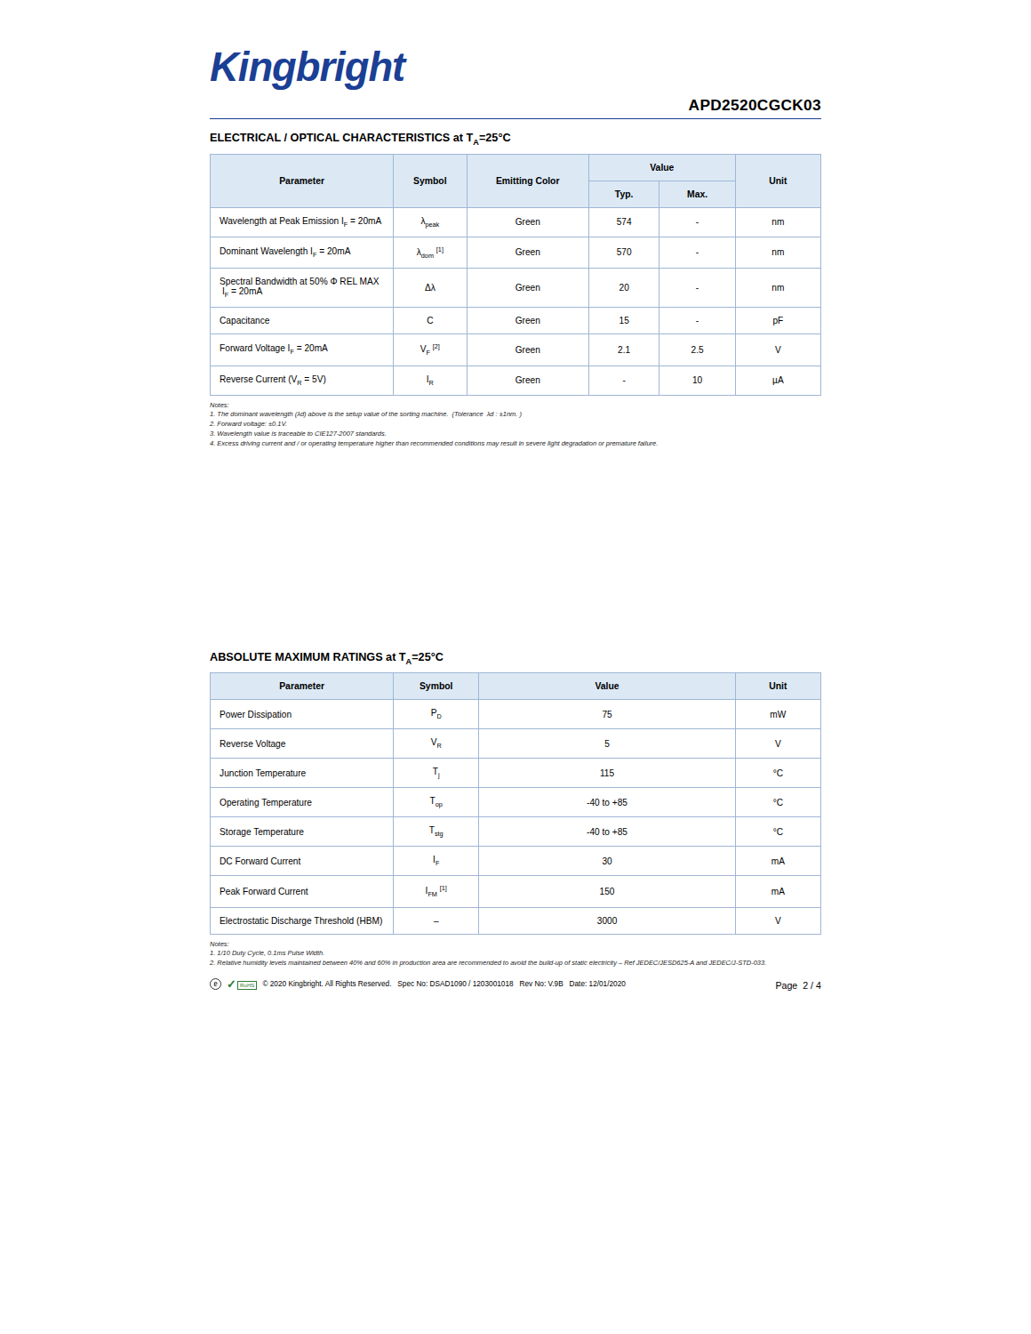Kingbright
APD2520CGCK03
ELECTRICAL / OPTICAL CHARACTERISTICS at TA=25°C
| Parameter | Symbol | Emitting Color | Value | Unit |
| --- | --- | --- | --- | --- |
| Typ. | Max. |
| Wavelength at Peak Emission I F = 20mA | λ peak | Green | 574 | - | nm |
| Dominant Wavelength I F = 20mA | λ dom [1] | Green | 570 | - | nm |
| Spectral Bandwidth at 50% Φ REL MAX I F = 20mA | Δλ | Green | 20 | - | nm |
| Capacitance | C | Green | 15 | - | pF |
| Forward Voltage I F = 20mA | V F [2] | Green | 2.1 | 2.5 | V |
| Reverse Current (V R = 5V) | I R | Green | - | 10 | µA |
Notes:
1. The dominant wavelength (λd) above is the setup value of the sorting machine. (Tolerance λd : ±1nm. )
2. Forward voltage: ±0.1V.
3. Wavelength value is traceable to CIE127-2007 standards.
4. Excess driving current and / or operating temperature higher than recommended conditions may result in severe light degradation or premature failure.
ABSOLUTE MAXIMUM RATINGS at TA=25°C
| Parameter | Symbol | Value | Unit |
| --- | --- | --- | --- |
| Power Dissipation | P D | 75 | mW |
| Reverse Voltage | V R | 5 | V |
| Junction Temperature | T j | 115 | °C |
| Operating Temperature | T op | -40 to +85 | °C |
| Storage Temperature | T stg | -40 to +85 | °C |
| DC Forward Current | I F | 30 | mA |
| Peak Forward Current | I FM [1] | 150 | mA |
| Electrostatic Discharge Threshold (HBM) | – | 3000 | V |
Notes:
1. 1/10 Duty Cycle, 0.1ms Pulse Width.
2. Relative humidity levels maintained between 40% and 60% in production area are recommended to avoid the build-up of static electricity – Ref JEDEC/JESD625-A and JEDEC/J-STD-033.
e ✓RoHS © 2020 Kingbright. All Rights Reserved. Spec No: DSAD1090 / 1203001018 Rev No: V.9B Date: 12/01/2020
Page 2 / 4